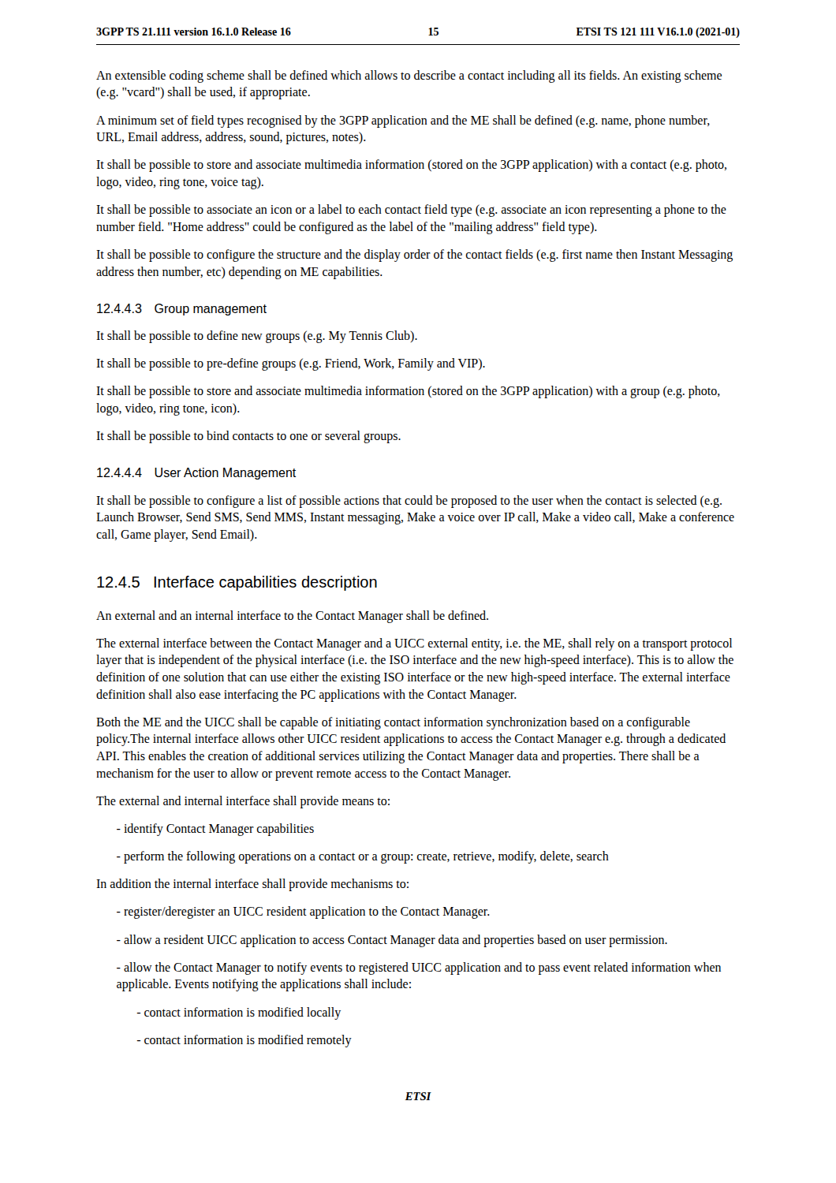3GPP TS 21.111 version 16.1.0 Release 16 15 ETSI TS 121 111 V16.1.0 (2021-01)
An extensible coding scheme shall be defined which allows to describe a contact including all its fields. An existing scheme (e.g. "vcard") shall be used, if appropriate.
A minimum set of field types recognised by the 3GPP application and the ME shall be defined (e.g. name, phone number, URL, Email address, address, sound, pictures, notes).
It shall be possible to store and associate multimedia information (stored on the 3GPP application) with a contact (e.g. photo, logo, video, ring tone, voice tag).
It shall be possible to associate an icon or a label to each contact field type (e.g. associate an icon representing a phone to the number field. "Home address" could be configured as the label of the "mailing address" field type).
It shall be possible to configure the structure and the display order of the contact fields (e.g. first name then Instant Messaging address then number, etc) depending on ME capabilities.
12.4.4.3 Group management
It shall be possible to define new groups (e.g. My Tennis Club).
It shall be possible to pre-define groups (e.g. Friend, Work, Family and VIP).
It shall be possible to store and associate multimedia information (stored on the 3GPP application) with a group (e.g. photo, logo, video, ring tone, icon).
It shall be possible to bind contacts to one or several groups.
12.4.4.4 User Action Management
It shall be possible to configure a list of possible actions that could be proposed to the user when the contact is selected (e.g. Launch Browser, Send SMS, Send MMS, Instant messaging, Make a voice over IP call, Make a video call, Make a conference call, Game player, Send Email).
12.4.5 Interface capabilities description
An external and an internal interface to the Contact Manager shall be defined.
The external interface between the Contact Manager and a UICC external entity, i.e. the ME, shall rely on a transport protocol layer that is independent of the physical interface (i.e. the ISO interface and the new high-speed interface). This is to allow the definition of one solution that can use either the existing ISO interface or the new high-speed interface. The external interface definition shall also ease interfacing the PC applications with the Contact Manager.
Both the ME and the UICC shall be capable of initiating contact information synchronization based on a configurable policy.The internal interface allows other UICC resident applications to access the Contact Manager e.g. through a dedicated API. This enables the creation of additional services utilizing the Contact Manager data and properties. There shall be a mechanism for the user to allow or prevent remote access to the Contact Manager.
The external and internal interface shall provide means to:
identify Contact Manager capabilities
perform the following operations on a contact or a group: create, retrieve, modify, delete, search
In addition the internal interface shall provide mechanisms to:
register/deregister an UICC resident application to the Contact Manager.
allow a resident UICC application to access Contact Manager data and properties based on user permission.
allow the Contact Manager to notify events to registered UICC application and to pass event related information when applicable. Events notifying the applications shall include:
contact information is modified locally
contact information is modified remotely
ETSI